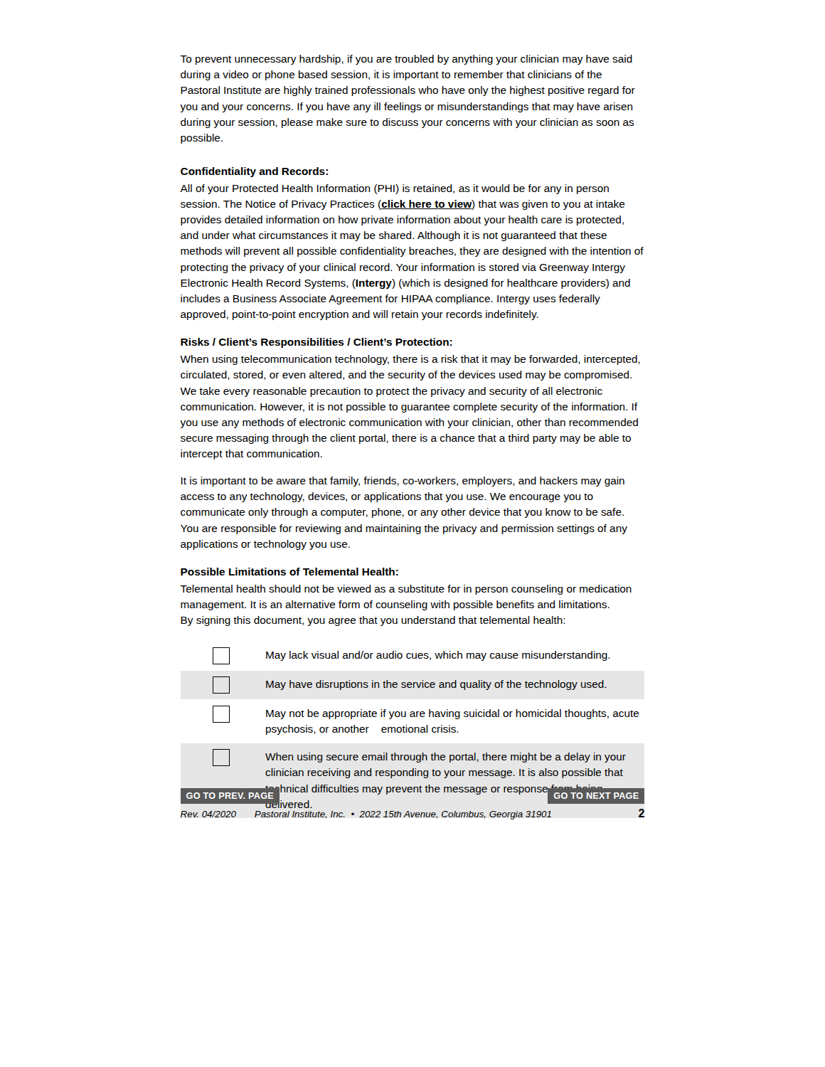To prevent unnecessary hardship, if you are troubled by anything your clinician may have said during a video or phone based session, it is important to remember that clinicians of the Pastoral Institute are highly trained professionals who have only the highest positive regard for you and your concerns. If you have any ill feelings or misunderstandings that may have arisen during your session, please make sure to discuss your concerns with your clinician as soon as possible.
Confidentiality and Records:
All of your Protected Health Information (PHI) is retained, as it would be for any in person session. The Notice of Privacy Practices (click here to view) that was given to you at intake provides detailed information on how private information about your health care is protected, and under what circumstances it may be shared. Although it is not guaranteed that these methods will prevent all possible confidentiality breaches, they are designed with the intention of protecting the privacy of your clinical record. Your information is stored via Greenway Intergy Electronic Health Record Systems, (Intergy) (which is designed for healthcare providers) and includes a Business Associate Agreement for HIPAA compliance. Intergy uses federally approved, point-to-point encryption and will retain your records indefinitely.
Risks / Client’s Responsibilities / Client’s Protection:
When using telecommunication technology, there is a risk that it may be forwarded, intercepted, circulated, stored, or even altered, and the security of the devices used may be compromised. We take every reasonable precaution to protect the privacy and security of all electronic communication. However, it is not possible to guarantee complete security of the information. If you use any methods of electronic communication with your clinician, other than recommended secure messaging through the client portal, there is a chance that a third party may be able to intercept that communication.
It is important to be aware that family, friends, co-workers, employers, and hackers may gain access to any technology, devices, or applications that you use. We encourage you to communicate only through a computer, phone, or any other device that you know to be safe. You are responsible for reviewing and maintaining the privacy and permission settings of any applications or technology you use.
Possible Limitations of Telemental Health:
Telemental health should not be viewed as a substitute for in person counseling or medication management. It is an alternative form of counseling with possible benefits and limitations.
By signing this document, you agree that you understand that telemental health:
| | May lack visual and/or audio cues, which may cause misunderstanding. |
| | May have disruptions in the service and quality of the technology used. |
| | May not be appropriate if you are having suicidal or homicidal thoughts, acute psychosis, or another emotional crisis. |
| | When using secure email through the portal, there might be a delay in your clinician receiving and responding to your message. It is also possible that technical difficulties may prevent the message or response from being delivered. |
GO TO PREV. PAGE GO TO NEXT PAGE
Rev. 04/2020 Pastoral Institute, Inc. • 2022 15th Avenue, Columbus, Georgia 31901 2